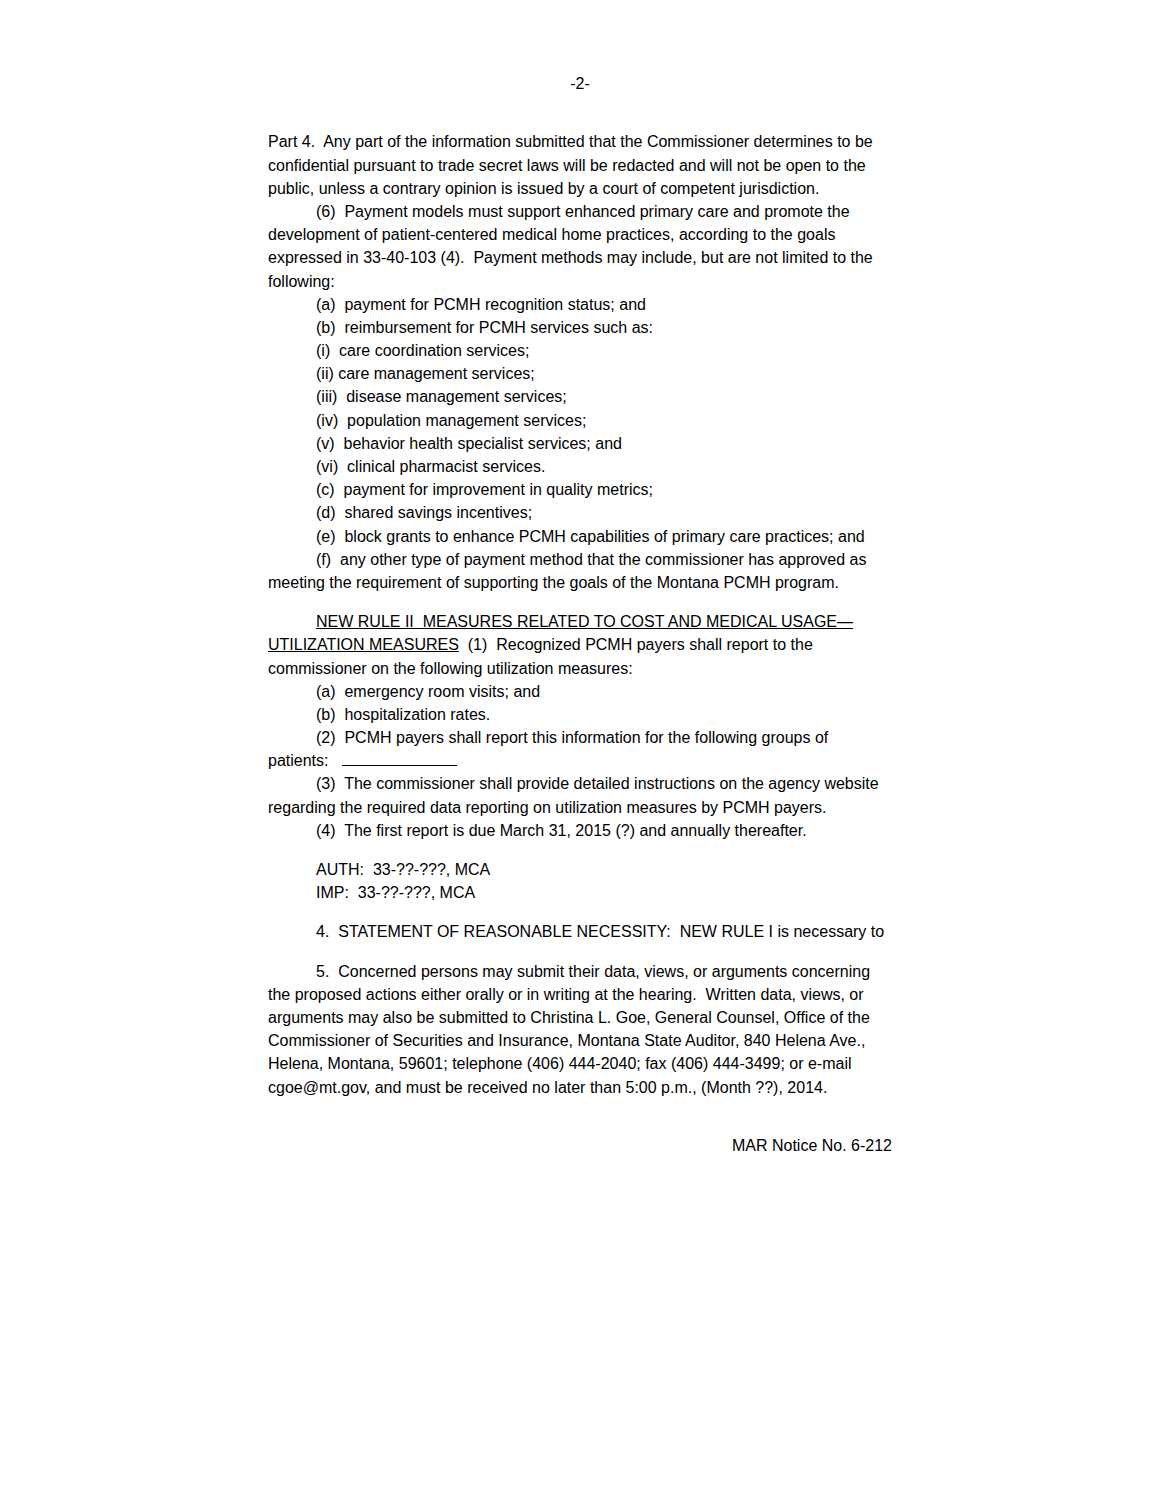-2-
Part 4. Any part of the information submitted that the Commissioner determines to be confidential pursuant to trade secret laws will be redacted and will not be open to the public, unless a contrary opinion is issued by a court of competent jurisdiction.
(6) Payment models must support enhanced primary care and promote the development of patient-centered medical home practices, according to the goals expressed in 33-40-103 (4). Payment methods may include, but are not limited to the following:
(a) payment for PCMH recognition status; and
(b) reimbursement for PCMH services such as:
(i) care coordination services;
(ii) care management services;
(iii) disease management services;
(iv) population management services;
(v) behavior health specialist services; and
(vi) clinical pharmacist services.
(c) payment for improvement in quality metrics;
(d) shared savings incentives;
(e) block grants to enhance PCMH capabilities of primary care practices; and
(f) any other type of payment method that the commissioner has approved as meeting the requirement of supporting the goals of the Montana PCMH program.
NEW RULE II MEASURES RELATED TO COST AND MEDICAL USAGE—UTILIZATION MEASURES (1) Recognized PCMH payers shall report to the commissioner on the following utilization measures:
(a) emergency room visits; and
(b) hospitalization rates.
(2) PCMH payers shall report this information for the following groups of patients:
(3) The commissioner shall provide detailed instructions on the agency website regarding the required data reporting on utilization measures by PCMH payers.
(4) The first report is due March 31, 2015 (?) and annually thereafter.
AUTH: 33-??-???, MCA
IMP: 33-??-???, MCA
4. STATEMENT OF REASONABLE NECESSITY: NEW RULE I is necessary to
5. Concerned persons may submit their data, views, or arguments concerning the proposed actions either orally or in writing at the hearing. Written data, views, or arguments may also be submitted to Christina L. Goe, General Counsel, Office of the Commissioner of Securities and Insurance, Montana State Auditor, 840 Helena Ave., Helena, Montana, 59601; telephone (406) 444-2040; fax (406) 444-3499; or e-mail cgoe@mt.gov, and must be received no later than 5:00 p.m., (Month ??), 2014.
MAR Notice No. 6-212